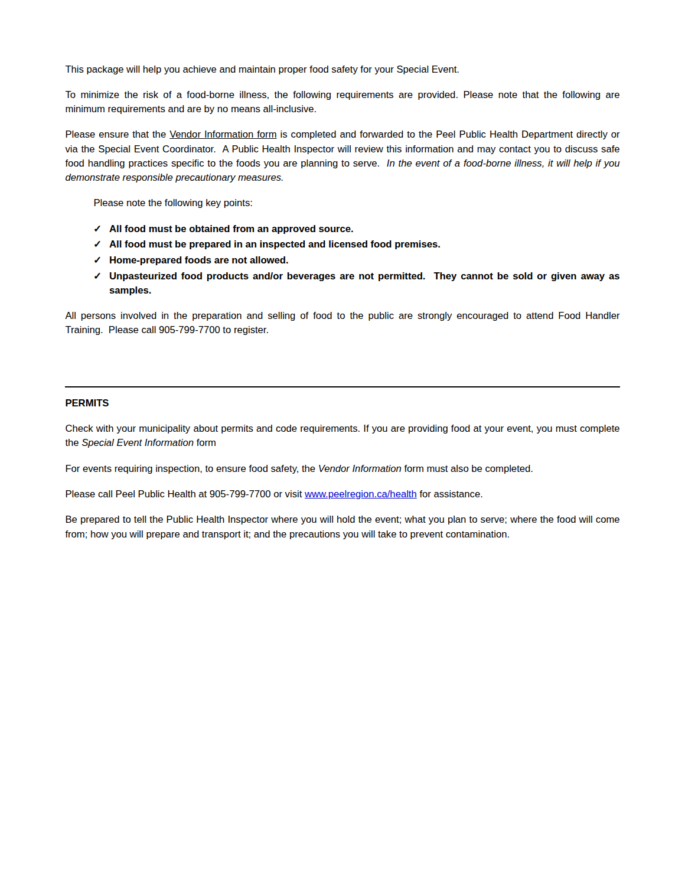This package will help you achieve and maintain proper food safety for your Special Event.
To minimize the risk of a food-borne illness, the following requirements are provided. Please note that the following are minimum requirements and are by no means all-inclusive.
Please ensure that the Vendor Information form is completed and forwarded to the Peel Public Health Department directly or via the Special Event Coordinator. A Public Health Inspector will review this information and may contact you to discuss safe food handling practices specific to the foods you are planning to serve. In the event of a food-borne illness, it will help if you demonstrate responsible precautionary measures.
Please note the following key points:
All food must be obtained from an approved source.
All food must be prepared in an inspected and licensed food premises.
Home-prepared foods are not allowed.
Unpasteurized food products and/or beverages are not permitted. They cannot be sold or given away as samples.
All persons involved in the preparation and selling of food to the public are strongly encouraged to attend Food Handler Training. Please call 905-799-7700 to register.
PERMITS
Check with your municipality about permits and code requirements. If you are providing food at your event, you must complete the Special Event Information form
For events requiring inspection, to ensure food safety, the Vendor Information form must also be completed.
Please call Peel Public Health at 905-799-7700 or visit www.peelregion.ca/health for assistance.
Be prepared to tell the Public Health Inspector where you will hold the event; what you plan to serve; where the food will come from; how you will prepare and transport it; and the precautions you will take to prevent contamination.